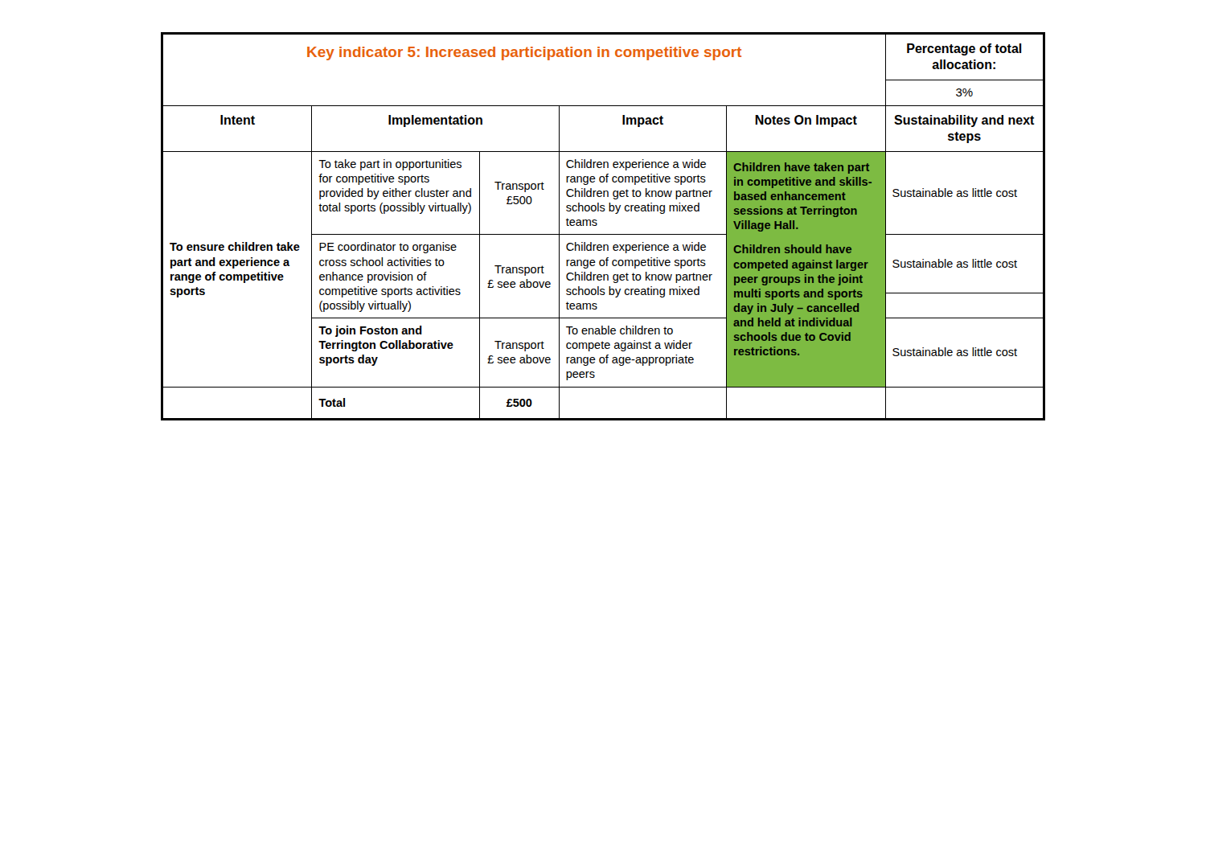| Key indicator 5: Increased participation in competitive sport | Percentage of total allocation: |
| 3% |
| Intent | Implementation | Impact | Notes On Impact | Sustainability and next steps |
| To ensure children take part and experience a range of competitive sports | To take part in opportunities for competitive sports provided by either cluster and total sports (possibly virtually) | Transport £500 | Children experience a wide range of competitive sports Children get to know partner schools by creating mixed teams | Children have taken part in competitive and skills-based enhancement sessions at Terrington Village Hall. Children should have competed against larger peer groups in the joint multi sports and sports day in July – cancelled and held at individual schools due to Covid restrictions. | Sustainable as little cost |
| PE coordinator to organise cross school activities to enhance provision of competitive sports activities (possibly virtually) | Transport £ see above | Children experience a wide range of competitive sports Children get to know partner schools by creating mixed teams | Sustainable as little cost |
| To join Foston and Terrington Collaborative sports day | Transport £ see above | To enable children to compete against a wider range of age-appropriate peers | Sustainable as little cost |
| | Total | £500 | | | |